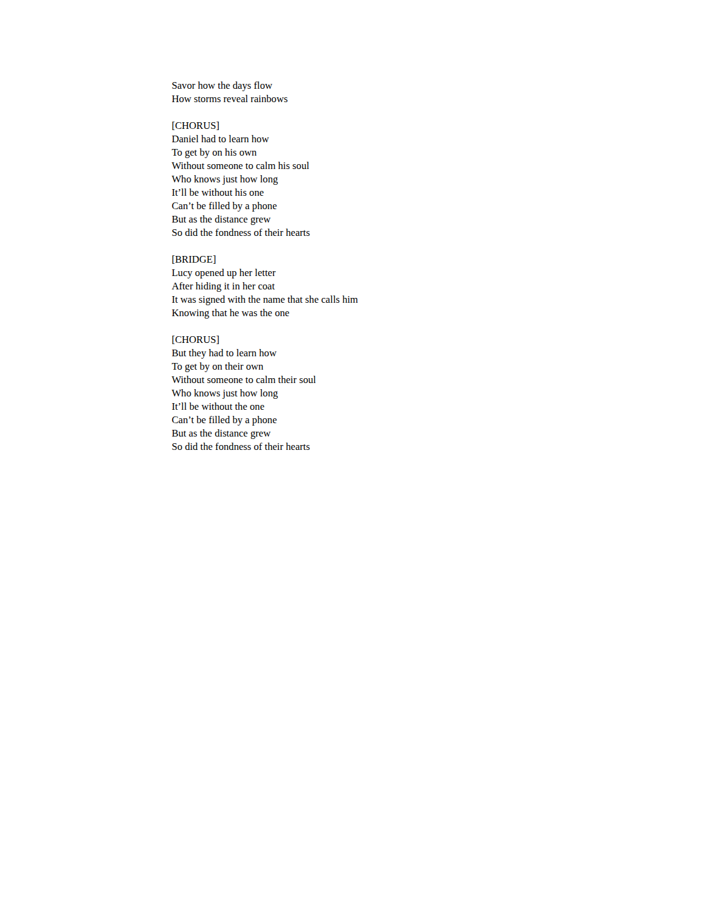Savor how the days flow
How storms reveal rainbows
[CHORUS]
Daniel had to learn how
To get by on his own
Without someone to calm his soul
Who knows just how long
It’ll be without his one
Can’t be filled by a phone
But as the distance grew
So did the fondness of their hearts
[BRIDGE]
Lucy opened up her letter
After hiding it in her coat
It was signed with the name that she calls him
Knowing that he was the one
[CHORUS]
But they had to learn how
To get by on their own
Without someone to calm their soul
Who knows just how long
It’ll be without the one
Can’t be filled by a phone
But as the distance grew
So did the fondness of their hearts